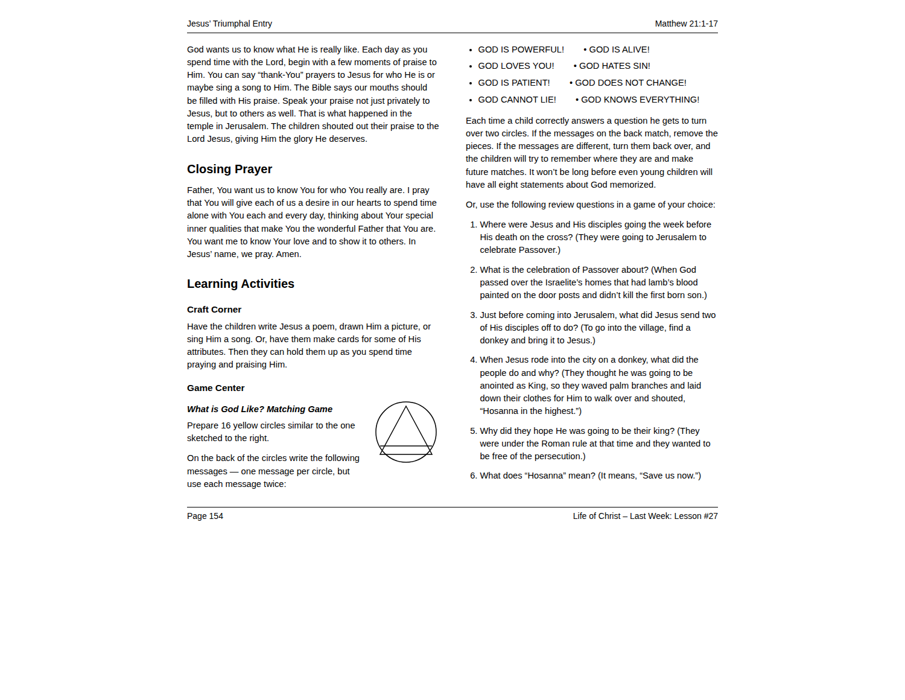Jesus’ Triumphal Entry Matthew 21:1-17
God wants us to know what He is really like. Each day as you spend time with the Lord, begin with a few moments of praise to Him. You can say “thank-You” prayers to Jesus for who He is or maybe sing a song to Him. The Bible says our mouths should be filled with His praise. Speak your praise not just privately to Jesus, but to others as well. That is what happened in the temple in Jerusalem. The children shouted out their praise to the Lord Jesus, giving Him the glory He deserves.
Closing Prayer
Father, You want us to know You for who You really are. I pray that You will give each of us a desire in our hearts to spend time alone with You each and every day, thinking about Your special inner qualities that make You the wonderful Father that You are. You want me to know Your love and to show it to others. In Jesus’ name, we pray. Amen.
Learning Activities
Craft Corner
Have the children write Jesus a poem, drawn Him a picture, or sing Him a song. Or, have them make cards for some of His attributes. Then they can hold them up as you spend time praying and praising Him.
Game Center
What is God Like? Matching Game
Prepare 16 yellow circles similar to the one sketched to the right.
On the back of the circles write the following messages — one message per circle, but use each message twice:
GOD IS POWERFUL!• GOD IS ALIVE!
GOD LOVES YOU!• GOD HATES SIN!
GOD IS PATIENT!• GOD DOES NOT CHANGE!
GOD CANNOT LIE!• GOD KNOWS EVERYTHING!
Each time a child correctly answers a question he gets to turn over two circles. If the messages on the back match, remove the pieces. If the messages are different, turn them back over, and the children will try to remember where they are and make future matches. It won’t be long before even young children will have all eight statements about God memorized.
Or, use the following review questions in a game of your choice:
Where were Jesus and His disciples going the week before His death on the cross? (They were going to Jerusalem to celebrate Passover.)
What is the celebration of Passover about? (When God passed over the Israelite’s homes that had lamb’s blood painted on the door posts and didn’t kill the first born son.)
Just before coming into Jerusalem, what did Jesus send two of His disciples off to do? (To go into the village, find a donkey and bring it to Jesus.)
When Jesus rode into the city on a donkey, what did the people do and why? (They thought he was going to be anointed as King, so they waved palm branches and laid down their clothes for Him to walk over and shouted, “Hosanna in the highest.”)
Why did they hope He was going to be their king? (They were under the Roman rule at that time and they wanted to be free of the persecution.)
What does “Hosanna” mean? (It means, “Save us now.”)
Page 154 Life of Christ – Last Week: Lesson #27